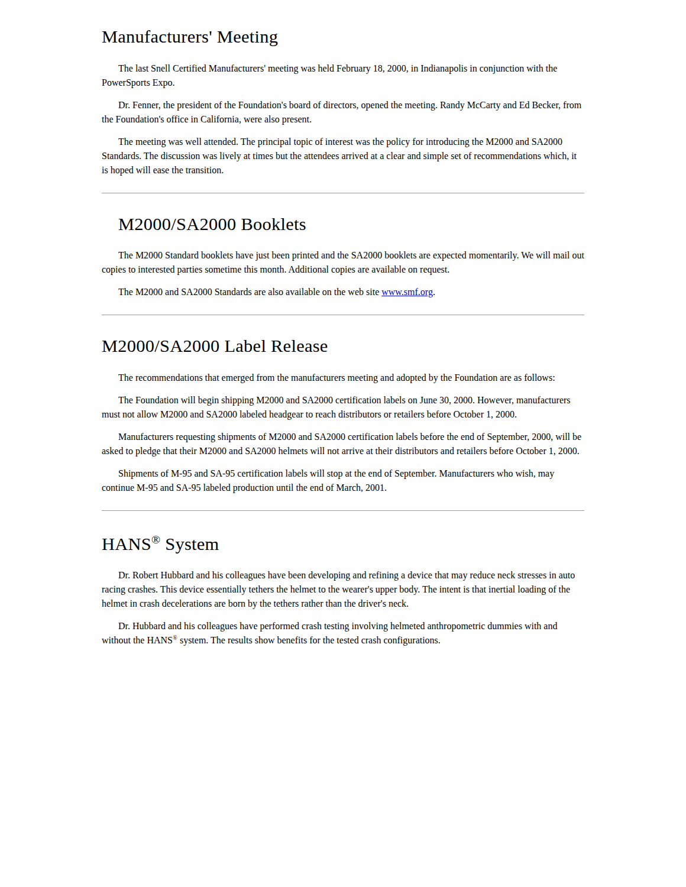Manufacturers' Meeting
The last Snell Certified Manufacturers' meeting was held February 18, 2000, in Indianapolis in conjunction with the PowerSports Expo.
Dr. Fenner, the president of the Foundation's board of directors, opened the meeting. Randy McCarty and Ed Becker, from the Foundation's office in California, were also present.
The meeting was well attended. The principal topic of interest was the policy for introducing the M2000 and SA2000 Standards. The discussion was lively at times but the attendees arrived at a clear and simple set of recommendations which, it is hoped will ease the transition.
M2000/SA2000 Booklets
The M2000 Standard booklets have just been printed and the SA2000 booklets are expected momentarily. We will mail out copies to interested parties sometime this month. Additional copies are available on request.
The M2000 and SA2000 Standards are also available on the web site www.smf.org.
M2000/SA2000 Label Release
The recommendations that emerged from the manufacturers meeting and adopted by the Foundation are as follows:
The Foundation will begin shipping M2000 and SA2000 certification labels on June 30, 2000. However, manufacturers must not allow M2000 and SA2000 labeled headgear to reach distributors or retailers before October 1, 2000.
Manufacturers requesting shipments of M2000 and SA2000 certification labels before the end of September, 2000, will be asked to pledge that their M2000 and SA2000 helmets will not arrive at their distributors and retailers before October 1, 2000.
Shipments of M-95 and SA-95 certification labels will stop at the end of September. Manufacturers who wish, may continue M-95 and SA-95 labeled production until the end of March, 2001.
HANS® System
Dr. Robert Hubbard and his colleagues have been developing and refining a device that may reduce neck stresses in auto racing crashes. This device essentially tethers the helmet to the wearer's upper body. The intent is that inertial loading of the helmet in crash decelerations are born by the tethers rather than the driver's neck.
Dr. Hubbard and his colleagues have performed crash testing involving helmeted anthropometric dummies with and without the HANS® system. The results show benefits for the tested crash configurations.